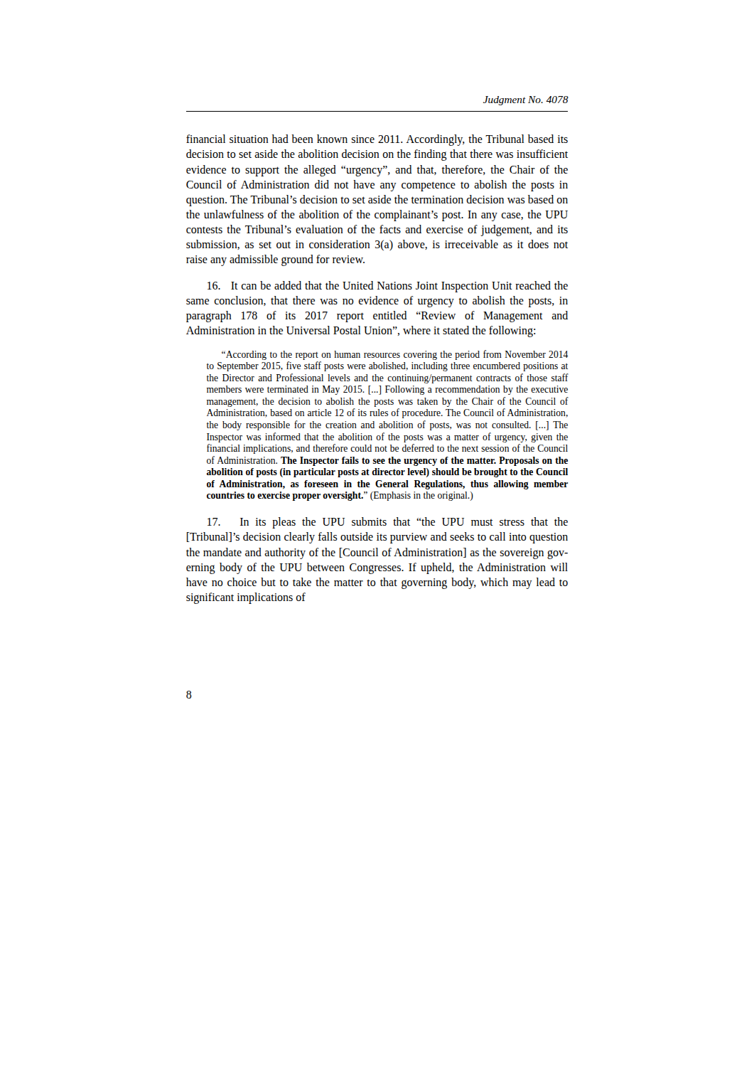Judgment No. 4078
financial situation had been known since 2011. Accordingly, the Tribunal based its decision to set aside the abolition decision on the finding that there was insufficient evidence to support the alleged “urgency”, and that, therefore, the Chair of the Council of Administration did not have any competence to abolish the posts in question. The Tribunal’s decision to set aside the termination decision was based on the unlawfulness of the abolition of the complainant’s post. In any case, the UPU contests the Tribunal’s evaluation of the facts and exercise of judgement, and its submission, as set out in consideration 3(a) above, is irreceivable as it does not raise any admissible ground for review.
16. It can be added that the United Nations Joint Inspection Unit reached the same conclusion, that there was no evidence of urgency to abolish the posts, in paragraph 178 of its 2017 report entitled “Review of Management and Administration in the Universal Postal Union”, where it stated the following:
“According to the report on human resources covering the period from November 2014 to September 2015, five staff posts were abolished, including three encumbered positions at the Director and Professional levels and the continuing/permanent contracts of those staff members were terminated in May 2015. [...] Following a recommendation by the executive management, the decision to abolish the posts was taken by the Chair of the Council of Administration, based on article 12 of its rules of procedure. The Council of Administration, the body responsible for the creation and abolition of posts, was not consulted. [...] The Inspector was informed that the abolition of the posts was a matter of urgency, given the financial implications, and therefore could not be deferred to the next session of the Council of Administration. The Inspector fails to see the urgency of the matter. Proposals on the abolition of posts (in particular posts at director level) should be brought to the Council of Administration, as foreseen in the General Regulations, thus allowing member countries to exercise proper oversight.” (Emphasis in the original.)
17. In its pleas the UPU submits that “the UPU must stress that the [Tribunal]’s decision clearly falls outside its purview and seeks to call into question the mandate and authority of the [Council of Administration] as the sovereign governing body of the UPU between Congresses. If upheld, the Administration will have no choice but to take the matter to that governing body, which may lead to significant implications of
8